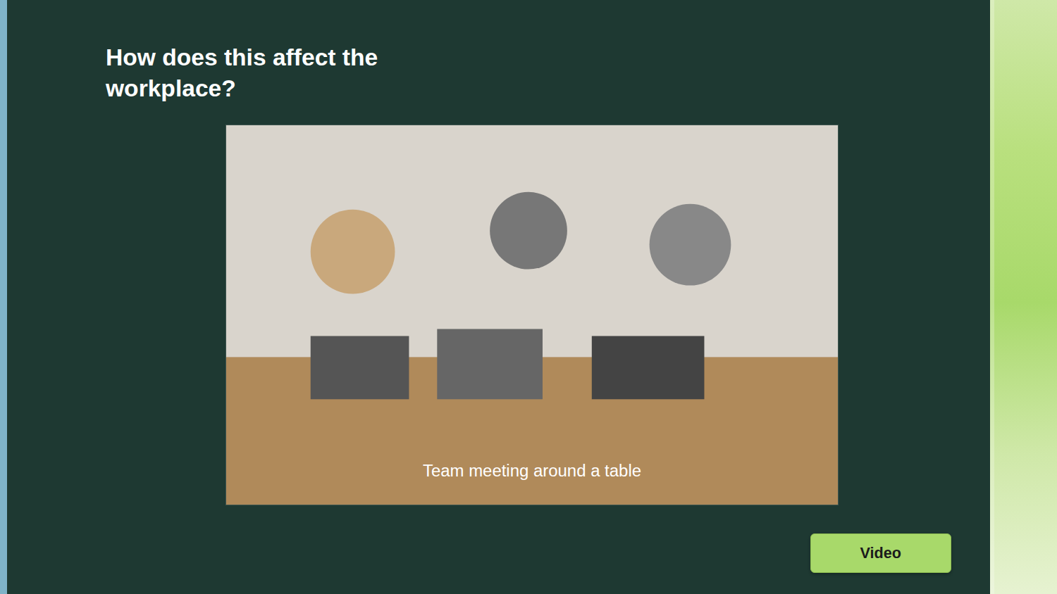How does this affect the workplace?
Video